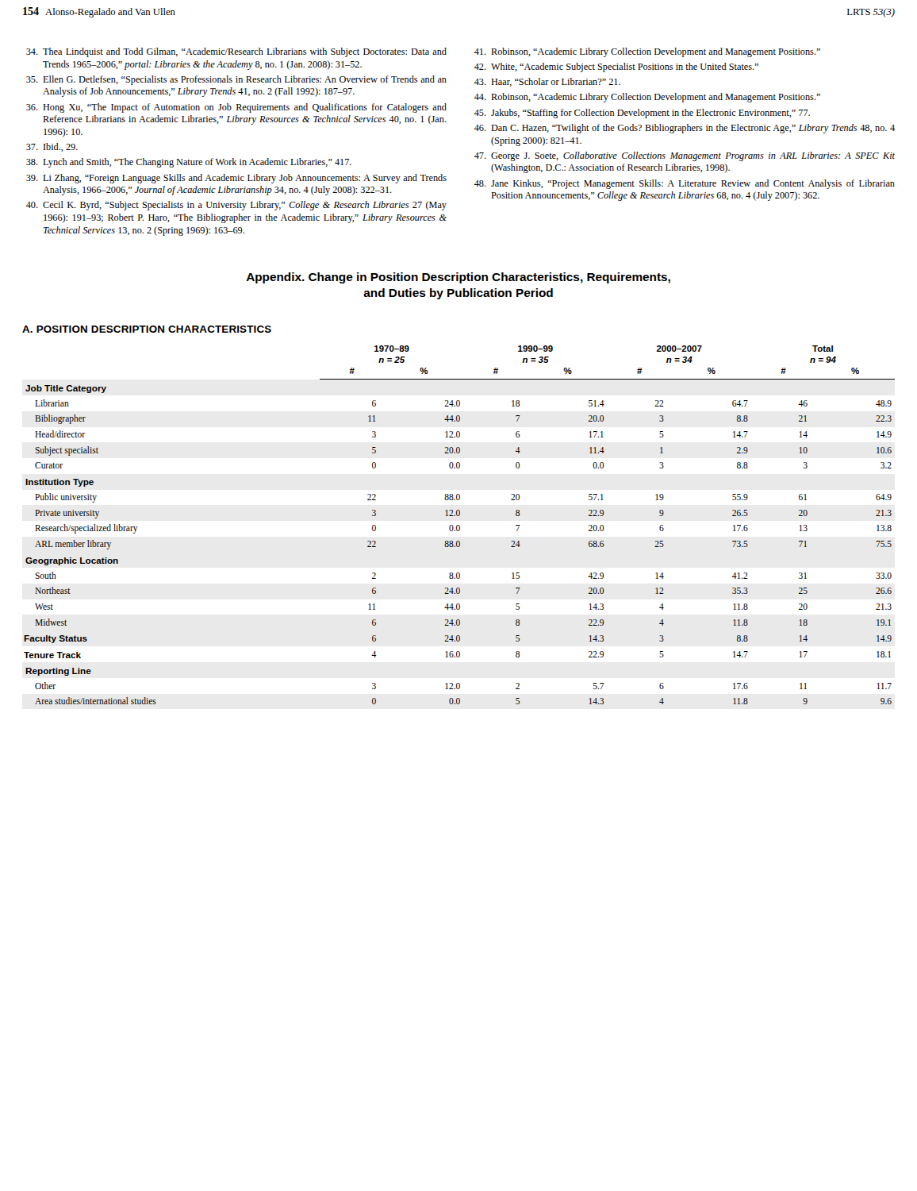154 Alonso-Regalado and Van Ullen
LRTS 53(3)
34. Thea Lindquist and Todd Gilman, “Academic/Research Librarians with Subject Doctorates: Data and Trends 1965–2006,” portal: Libraries & the Academy 8, no. 1 (Jan. 2008): 31–52.
35. Ellen G. Detlefsen, “Specialists as Professionals in Research Libraries: An Overview of Trends and an Analysis of Job Announcements,” Library Trends 41, no. 2 (Fall 1992): 187–97.
36. Hong Xu, “The Impact of Automation on Job Requirements and Qualifications for Catalogers and Reference Librarians in Academic Libraries,” Library Resources & Technical Services 40, no. 1 (Jan. 1996): 10.
37. Ibid., 29.
38. Lynch and Smith, “The Changing Nature of Work in Academic Libraries,” 417.
39. Li Zhang, “Foreign Language Skills and Academic Library Job Announcements: A Survey and Trends Analysis, 1966–2006,” Journal of Academic Librarianship 34, no. 4 (July 2008): 322–31.
40. Cecil K. Byrd, “Subject Specialists in a University Library,” College & Research Libraries 27 (May 1966): 191–93; Robert P. Haro, “The Bibliographer in the Academic Library,” Library Resources & Technical Services 13, no. 2 (Spring 1969): 163–69.
41. Robinson, “Academic Library Collection Development and Management Positions.”
42. White, “Academic Subject Specialist Positions in the United States.”
43. Haar, “Scholar or Librarian?” 21.
44. Robinson, “Academic Library Collection Development and Management Positions.”
45. Jakubs, “Staffing for Collection Development in the Electronic Environment,” 77.
46. Dan C. Hazen, “Twilight of the Gods? Bibliographers in the Electronic Age,” Library Trends 48, no. 4 (Spring 2000): 821–41.
47. George J. Soete, Collaborative Collections Management Programs in ARL Libraries: A SPEC Kit (Washington, D.C.: Association of Research Libraries, 1998).
48. Jane Kinkus, “Project Management Skills: A Literature Review and Content Analysis of Librarian Position Announcements,” College & Research Libraries 68, no. 4 (July 2007): 362.
Appendix. Change in Position Description Characteristics, Requirements,
and Duties by Publication Period
A. POSITION DESCRIPTION CHARACTERISTICS
| | 1970–89 n = 25 | 1990–99 n = 35 | 2000–2007 n = 34 | Total n = 94 |
| --- | --- | --- | --- | --- |
| | # | % | # | % | # | % | # | % |
| Job Title Category |
| Librarian | 6 | 24.0 | 18 | 51.4 | 22 | 64.7 | 46 | 48.9 |
| Bibliographer | 11 | 44.0 | 7 | 20.0 | 3 | 8.8 | 21 | 22.3 |
| Head/director | 3 | 12.0 | 6 | 17.1 | 5 | 14.7 | 14 | 14.9 |
| Subject specialist | 5 | 20.0 | 4 | 11.4 | 1 | 2.9 | 10 | 10.6 |
| Curator | 0 | 0.0 | 0 | 0.0 | 3 | 8.8 | 3 | 3.2 |
| Institution Type |
| Public university | 22 | 88.0 | 20 | 57.1 | 19 | 55.9 | 61 | 64.9 |
| Private university | 3 | 12.0 | 8 | 22.9 | 9 | 26.5 | 20 | 21.3 |
| Research/specialized library | 0 | 0.0 | 7 | 20.0 | 6 | 17.6 | 13 | 13.8 |
| ARL member library | 22 | 88.0 | 24 | 68.6 | 25 | 73.5 | 71 | 75.5 |
| Geographic Location |
| South | 2 | 8.0 | 15 | 42.9 | 14 | 41.2 | 31 | 33.0 |
| Northeast | 6 | 24.0 | 7 | 20.0 | 12 | 35.3 | 25 | 26.6 |
| West | 11 | 44.0 | 5 | 14.3 | 4 | 11.8 | 20 | 21.3 |
| Midwest | 6 | 24.0 | 8 | 22.9 | 4 | 11.8 | 18 | 19.1 |
| Faculty Status | 6 | 24.0 | 5 | 14.3 | 3 | 8.8 | 14 | 14.9 |
| Tenure Track | 4 | 16.0 | 8 | 22.9 | 5 | 14.7 | 17 | 18.1 |
| Reporting Line |
| Other | 3 | 12.0 | 2 | 5.7 | 6 | 17.6 | 11 | 11.7 |
| Area studies/international studies | 0 | 0.0 | 5 | 14.3 | 4 | 11.8 | 9 | 9.6 |